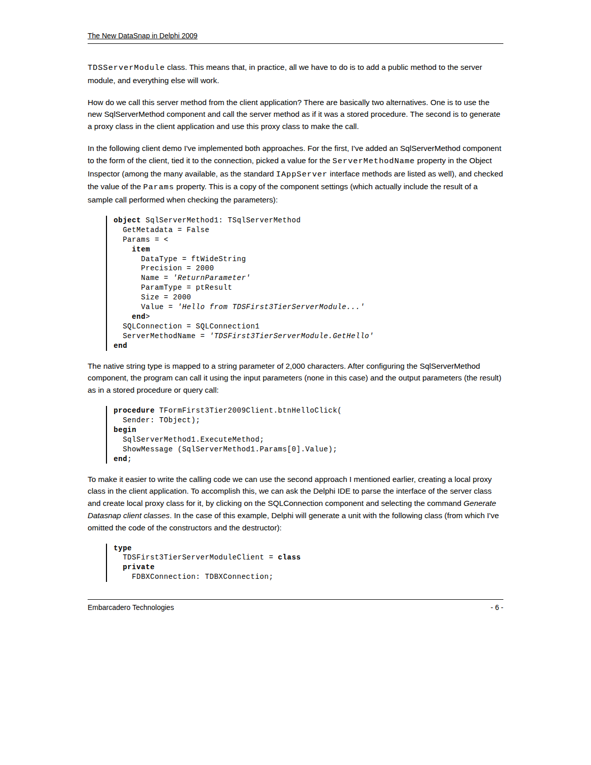The New DataSnap in Delphi 2009
TDSServerModule class. This means that, in practice, all we have to do is to add a public method to the server module, and everything else will work.
How do we call this server method from the client application? There are basically two alternatives. One is to use the new SqlServerMethod component and call the server method as if it was a stored procedure. The second is to generate a proxy class in the client application and use this proxy class to make the call.
In the following client demo I've implemented both approaches. For the first, I've added an SqlServerMethod component to the form of the client, tied it to the connection, picked a value for the ServerMethodName property in the Object Inspector (among the many available, as the standard IAppServer interface methods are listed as well), and checked the value of the Params property. This is a copy of the component settings (which actually include the result of a sample call performed when checking the parameters):
object SqlServerMethod1: TSqlServerMethod
  GetMetadata = False
  Params = <
    item
      DataType = ftWideString
      Precision = 2000
      Name = 'ReturnParameter'
      ParamType = ptResult
      Size = 2000
      Value = 'Hello from TDSFirst3TierServerModule...'
    end>
  SQLConnection = SQLConnection1
  ServerMethodName = 'TDSFirst3TierServerModule.GetHello'
end
The native string type is mapped to a string parameter of 2,000 characters. After configuring the SqlServerMethod component, the program can call it using the input parameters (none in this case) and the output parameters (the result) as in a stored procedure or query call:
procedure TFormFirst3Tier2009Client.btnHelloClick(
  Sender: TObject);
begin
  SqlServerMethod1.ExecuteMethod;
  ShowMessage (SqlServerMethod1.Params[0].Value);
end;
To make it easier to write the calling code we can use the second approach I mentioned earlier, creating a local proxy class in the client application. To accomplish this, we can ask the Delphi IDE to parse the interface of the server class and create local proxy class for it, by clicking on the SQLConnection component and selecting the command Generate Datasnap client classes. In the case of this example, Delphi will generate a unit with the following class (from which I've omitted the code of the constructors and the destructor):
type
  TDSFirst3TierServerModuleClient = class
  private
    FDBXConnection: TDBXConnection;
Embarcadero Technologies - 6 -